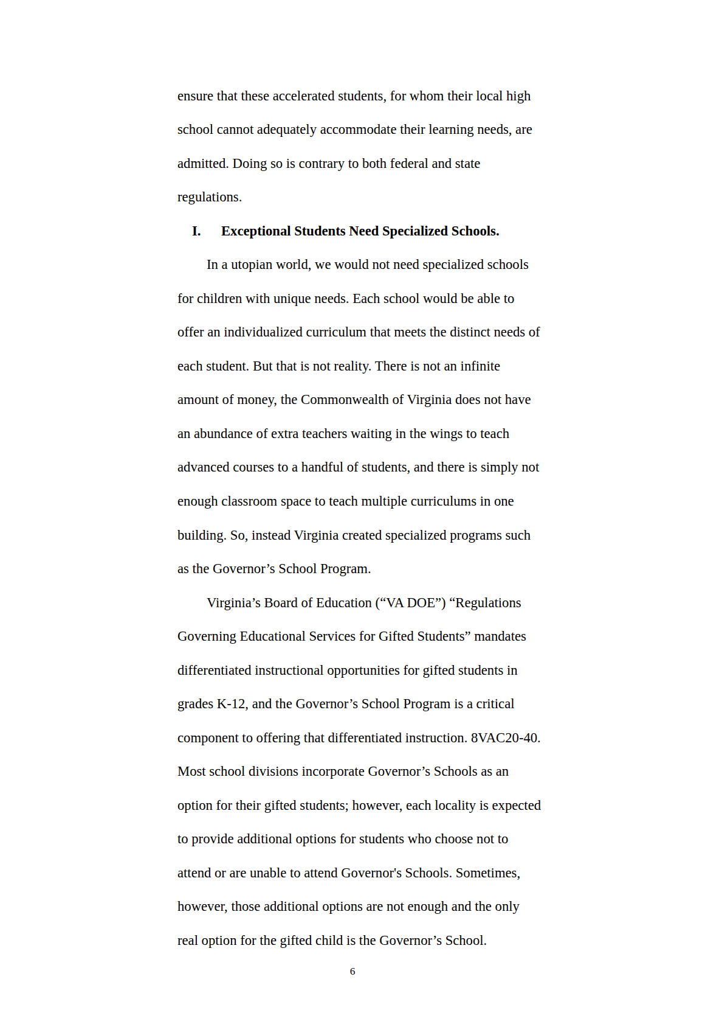ensure that these accelerated students, for whom their local high school cannot adequately accommodate their learning needs, are admitted. Doing so is contrary to both federal and state regulations.
I. Exceptional Students Need Specialized Schools.
In a utopian world, we would not need specialized schools for children with unique needs. Each school would be able to offer an individualized curriculum that meets the distinct needs of each student. But that is not reality. There is not an infinite amount of money, the Commonwealth of Virginia does not have an abundance of extra teachers waiting in the wings to teach advanced courses to a handful of students, and there is simply not enough classroom space to teach multiple curriculums in one building. So, instead Virginia created specialized programs such as the Governor’s School Program.
Virginia’s Board of Education (“VA DOE”) “Regulations Governing Educational Services for Gifted Students” mandates differentiated instructional opportunities for gifted students in grades K-12, and the Governor’s School Program is a critical component to offering that differentiated instruction. 8VAC20-40. Most school divisions incorporate Governor’s Schools as an option for their gifted students; however, each locality is expected to provide additional options for students who choose not to attend or are unable to attend Governor's Schools. Sometimes, however, those additional options are not enough and the only real option for the gifted child is the Governor’s School.
6